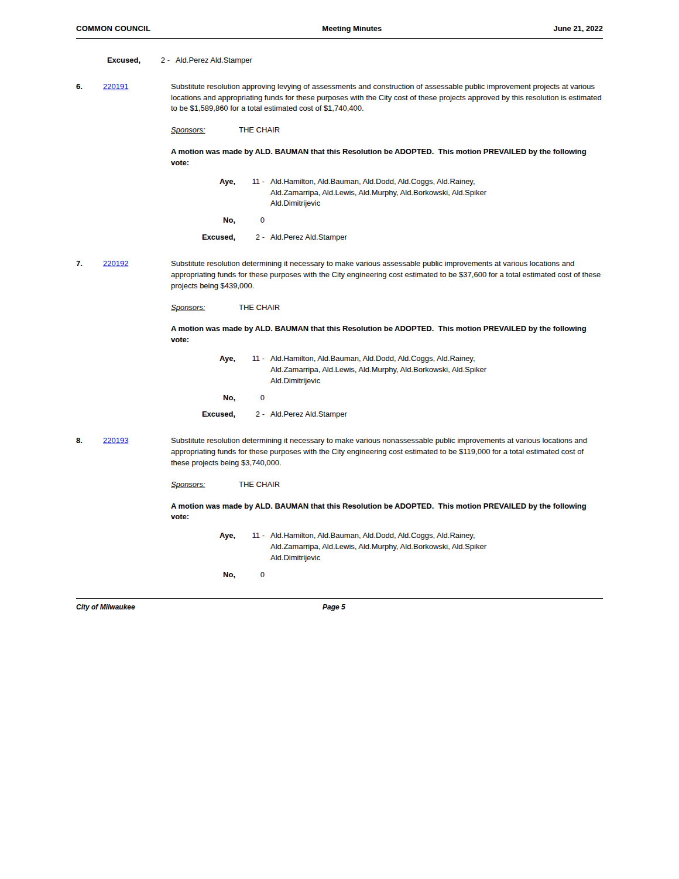COMMON COUNCIL
Meeting Minutes
June 21, 2022
Excused,
2 -
Ald.Perez Ald.Stamper
6.
220191
Substitute resolution approving levying of assessments and construction of assessable public improvement projects at various locations and appropriating funds for these purposes with the City cost of these projects approved by this resolution is estimated to be $1,589,860 for a total estimated cost of $1,740,400.
Sponsors:
THE CHAIR
A motion was made by ALD. BAUMAN that this Resolution be ADOPTED. This motion PREVAILED by the following vote:
Aye,
11 -
Ald.Hamilton, Ald.Bauman, Ald.Dodd, Ald.Coggs, Ald.Rainey, Ald.Zamarripa, Ald.Lewis, Ald.Murphy, Ald.Borkowski, Ald.Spiker Ald.Dimitrijevic
No,
0
Excused,
2 -
Ald.Perez Ald.Stamper
7.
220192
Substitute resolution determining it necessary to make various assessable public improvements at various locations and appropriating funds for these purposes with the City engineering cost estimated to be $37,600 for a total estimated cost of these projects being $439,000.
Sponsors:
THE CHAIR
A motion was made by ALD. BAUMAN that this Resolution be ADOPTED. This motion PREVAILED by the following vote:
Aye,
11 -
Ald.Hamilton, Ald.Bauman, Ald.Dodd, Ald.Coggs, Ald.Rainey, Ald.Zamarripa, Ald.Lewis, Ald.Murphy, Ald.Borkowski, Ald.Spiker Ald.Dimitrijevic
No,
0
Excused,
2 -
Ald.Perez Ald.Stamper
8.
220193
Substitute resolution determining it necessary to make various nonassessable public improvements at various locations and appropriating funds for these purposes with the City engineering cost estimated to be $119,000 for a total estimated cost of these projects being $3,740,000.
Sponsors:
THE CHAIR
A motion was made by ALD. BAUMAN that this Resolution be ADOPTED. This motion PREVAILED by the following vote:
Aye,
11 -
Ald.Hamilton, Ald.Bauman, Ald.Dodd, Ald.Coggs, Ald.Rainey, Ald.Zamarripa, Ald.Lewis, Ald.Murphy, Ald.Borkowski, Ald.Spiker Ald.Dimitrijevic
No,
0
City of Milwaukee
Page 5